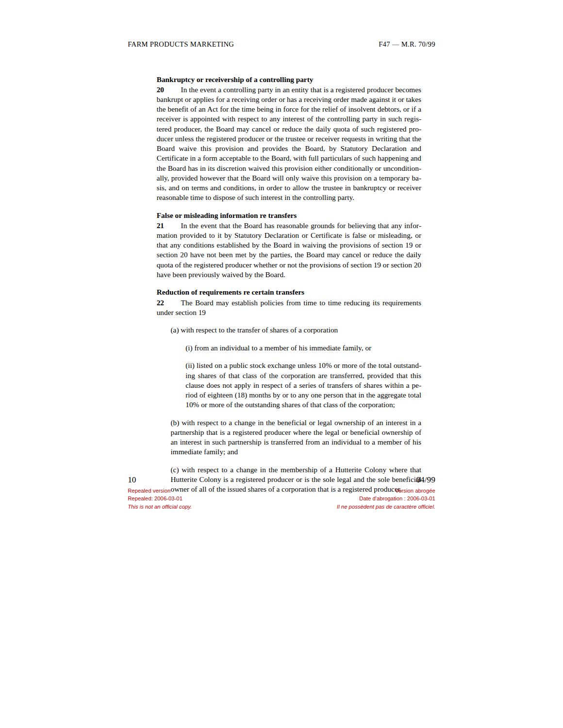Farm Products Marketing
F47 — M.R. 70/99
Bankruptcy or receivership of a controlling party
20 In the event a controlling party in an entity that is a registered producer becomes bankrupt or applies for a receiving order or has a receiving order made against it or takes the benefit of an Act for the time being in force for the relief of insolvent debtors, or if a receiver is appointed with respect to any interest of the controlling party in such registered producer, the Board may cancel or reduce the daily quota of such registered producer unless the registered producer or the trustee or receiver requests in writing that the Board waive this provision and provides the Board, by Statutory Declaration and Certificate in a form acceptable to the Board, with full particulars of such happening and the Board has in its discretion waived this provision either conditionally or unconditionally, provided however that the Board will only waive this provision on a temporary basis, and on terms and conditions, in order to allow the trustee in bankruptcy or receiver reasonable time to dispose of such interest in the controlling party.
False or misleading information re transfers
21 In the event that the Board has reasonable grounds for believing that any information provided to it by Statutory Declaration or Certificate is false or misleading, or that any conditions established by the Board in waiving the provisions of section 19 or section 20 have not been met by the parties, the Board may cancel or reduce the daily quota of the registered producer whether or not the provisions of section 19 or section 20 have been previously waived by the Board.
Reduction of requirements re certain transfers
22 The Board may establish policies from time to time reducing its requirements under section 19
(a) with respect to the transfer of shares of a corporation
(i) from an individual to a member of his immediate family, or
(ii) listed on a public stock exchange unless 10% or more of the total outstanding shares of that class of the corporation are transferred, provided that this clause does not apply in respect of a series of transfers of shares within a period of eighteen (18) months by or to any one person that in the aggregate total 10% or more of the outstanding shares of that class of the corporation;
(b) with respect to a change in the beneficial or legal ownership of an interest in a partnership that is a registered producer where the legal or beneficial ownership of an interest in such partnership is transferred from an individual to a member of his immediate family; and
(c) with respect to a change in the membership of a Hutterite Colony where that Hutterite Colony is a registered producer or is the sole legal and the sole beneficial owner of all of the issued shares of a corporation that is a registered producer.
10
04/99
Repealed version Version abrogée
Repealed: 2006-03-01 Date d'abrogation : 2006-03-01
This is not an official copy. Il ne possèdent pas de caractère officiel.